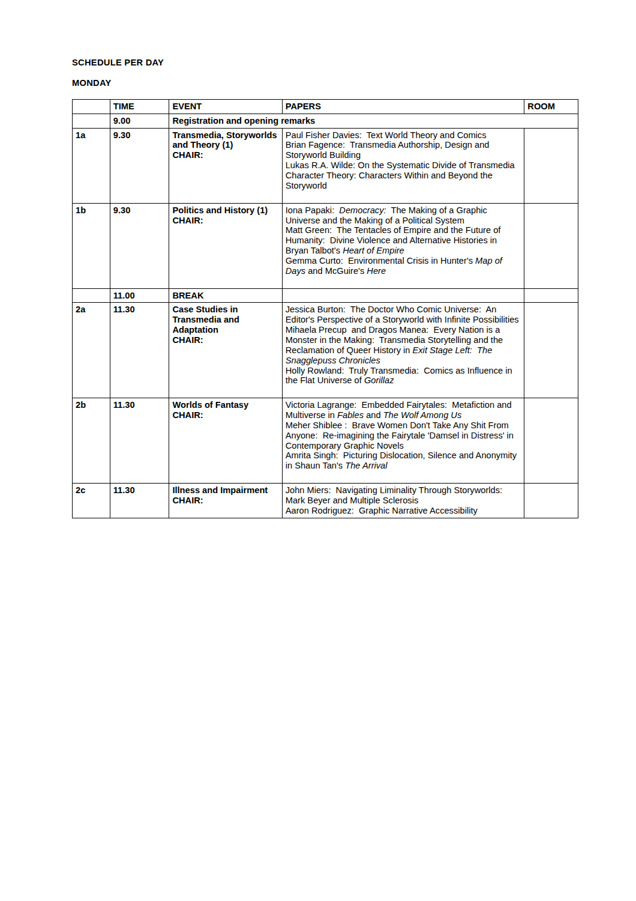SCHEDULE PER DAY
MONDAY
| | TIME | EVENT | PAPERS | ROOM |
| | 9.00 | Registration and opening remarks |
| 1a | 9.30 | Transmedia, Storyworlds and Theory (1) CHAIR: | Paul Fisher Davies: Text World Theory and Comics Brian Fagence: Transmedia Authorship, Design and Storyworld Building Lukas R.A. Wilde: On the Systematic Divide of Transmedia Character Theory: Characters Within and Beyond the Storyworld | |
| 1b | 9.30 | Politics and History (1) CHAIR: | Iona Papaki: Democracy: The Making of a Graphic Universe and the Making of a Political System Matt Green: The Tentacles of Empire and the Future of Humanity: Divine Violence and Alternative Histories in Bryan Talbot's Heart of Empire Gemma Curto: Environmental Crisis in Hunter's Map of Days and McGuire's Here | |
| | 11.00 | BREAK | | |
| 2a | 11.30 | Case Studies in Transmedia and Adaptation CHAIR: | Jessica Burton: The Doctor Who Comic Universe: An Editor's Perspective of a Storyworld with Infinite Possibilities Mihaela Precup and Dragos Manea: Every Nation is a Monster in the Making: Transmedia Storytelling and the Reclamation of Queer History in Exit Stage Left: The Snagglepuss Chronicles Holly Rowland: Truly Transmedia: Comics as Influence in the Flat Universe of Gorillaz | |
| 2b | 11.30 | Worlds of Fantasy CHAIR: | Victoria Lagrange: Embedded Fairytales: Metafiction and Multiverse in Fables and The Wolf Among Us Meher Shiblee : Brave Women Don't Take Any Shit From Anyone: Re-imagining the Fairytale 'Damsel in Distress' in Contemporary Graphic Novels Amrita Singh: Picturing Dislocation, Silence and Anonymity in Shaun Tan's The Arrival | |
| 2c | 11.30 | Illness and Impairment CHAIR: | John Miers: Navigating Liminality Through Storyworlds: Mark Beyer and Multiple Sclerosis Aaron Rodriguez: Graphic Narrative Accessibility | |